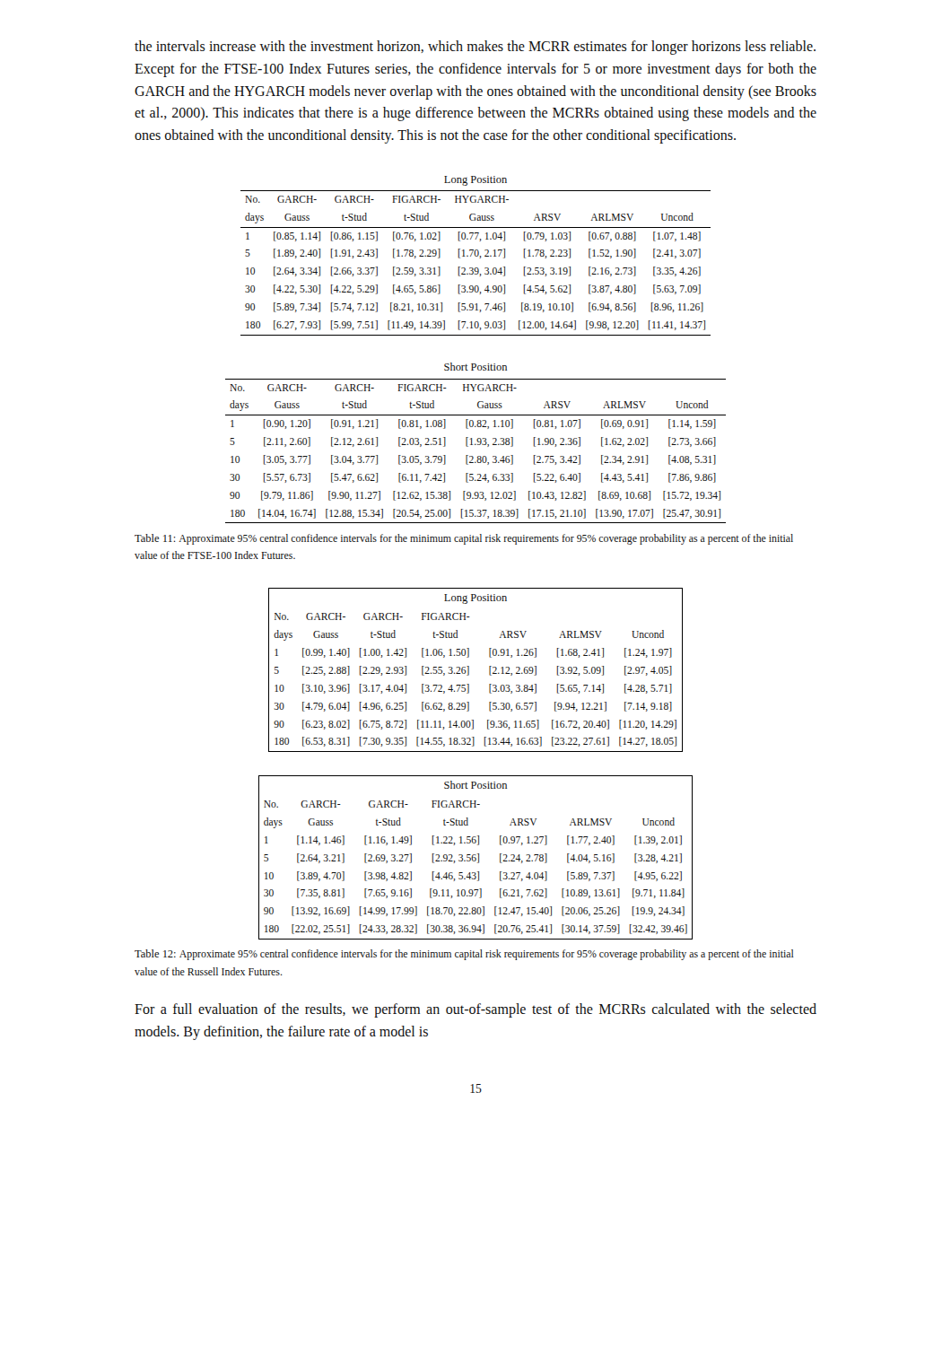the intervals increase with the investment horizon, which makes the MCRR estimates for longer horizons less reliable. Except for the FTSE-100 Index Futures series, the confidence intervals for 5 or more investment days for both the GARCH and the HYGARCH models never overlap with the ones obtained with the unconditional density (see Brooks et al., 2000). This indicates that there is a huge difference between the MCRRs obtained using these models and the ones obtained with the unconditional density. This is not the case for the other conditional specifications.
| Long Position |
| No. | GARCH- | GARCH- | FIGARCH- | HYGARCH- | | | |
| days | Gauss | t-Stud | t-Stud | Gauss | ARSV | ARLMSV | Uncond |
| 1 | [0.85, 1.14] | [0.86, 1.15] | [0.76, 1.02] | [0.77, 1.04] | [0.79, 1.03] | [0.67, 0.88] | [1.07, 1.48] |
| 5 | [1.89, 2.40] | [1.91, 2.43] | [1.78, 2.29] | [1.70, 2.17] | [1.78, 2.23] | [1.52, 1.90] | [2.41, 3.07] |
| 10 | [2.64, 3.34] | [2.66, 3.37] | [2.59, 3.31] | [2.39, 3.04] | [2.53, 3.19] | [2.16, 2.73] | [3.35, 4.26] |
| 30 | [4.22, 5.30] | [4.22, 5.29] | [4.65, 5.86] | [3.90, 4.90] | [4.54, 5.62] | [3.87, 4.80] | [5.63, 7.09] |
| 90 | [5.89, 7.34] | [5.74, 7.12] | [8.21, 10.31] | [5.91, 7.46] | [8.19, 10.10] | [6.94, 8.56] | [8.96, 11.26] |
| 180 | [6.27, 7.93] | [5.99, 7.51] | [11.49, 14.39] | [7.10, 9.03] | [12.00, 14.64] | [9.98, 12.20] | [11.41, 14.37] |
| Short Position |
| No. | GARCH- | GARCH- | FIGARCH- | HYGARCH- | | | |
| days | Gauss | t-Stud | t-Stud | Gauss | ARSV | ARLMSV | Uncond |
| 1 | [0.90, 1.20] | [0.91, 1.21] | [0.81, 1.08] | [0.82, 1.10] | [0.81, 1.07] | [0.69, 0.91] | [1.14, 1.59] |
| 5 | [2.11, 2.60] | [2.12, 2.61] | [2.03, 2.51] | [1.93, 2.38] | [1.90, 2.36] | [1.62, 2.02] | [2.73, 3.66] |
| 10 | [3.05, 3.77] | [3.04, 3.77] | [3.05, 3.79] | [2.80, 3.46] | [2.75, 3.42] | [2.34, 2.91] | [4.08, 5.31] |
| 30 | [5.57, 6.73] | [5.47, 6.62] | [6.11, 7.42] | [5.24, 6.33] | [5.22, 6.40] | [4.43, 5.41] | [7.86, 9.86] |
| 90 | [9.79, 11.86] | [9.90, 11.27] | [12.62, 15.38] | [9.93, 12.02] | [10.43, 12.82] | [8.69, 10.68] | [15.72, 19.34] |
| 180 | [14.04, 16.74] | [12.88, 15.34] | [20.54, 25.00] | [15.37, 18.39] | [17.15, 21.10] | [13.90, 17.07] | [25.47, 30.91] |
Table 11: Approximate 95% central confidence intervals for the minimum capital risk requirements for 95% coverage probability as a percent of the initial value of the FTSE-100 Index Futures.
| Long Position |
| No. | GARCH- | GARCH- | FIGARCH- | | | |
| days | Gauss | t-Stud | t-Stud | ARSV | ARLMSV | Uncond |
| 1 | [0.99, 1.40] | [1.00, 1.42] | [1.06, 1.50] | [0.91, 1.26] | [1.68, 2.41] | [1.24, 1.97] |
| 5 | [2.25, 2.88] | [2.29, 2.93] | [2.55, 3.26] | [2.12, 2.69] | [3.92, 5.09] | [2.97, 4.05] |
| 10 | [3.10, 3.96] | [3.17, 4.04] | [3.72, 4.75] | [3.03, 3.84] | [5.65, 7.14] | [4.28, 5.71] |
| 30 | [4.79, 6.04] | [4.96, 6.25] | [6.62, 8.29] | [5.30, 6.57] | [9.94, 12.21] | [7.14, 9.18] |
| 90 | [6.23, 8.02] | [6.75, 8.72] | [11.11, 14.00] | [9.36, 11.65] | [16.72, 20.40] | [11.20, 14.29] |
| 180 | [6.53, 8.31] | [7.30, 9.35] | [14.55, 18.32] | [13.44, 16.63] | [23.22, 27.61] | [14.27, 18.05] |
| Short Position |
| No. | GARCH- | GARCH- | FIGARCH- | | | |
| days | Gauss | t-Stud | t-Stud | ARSV | ARLMSV | Uncond |
| 1 | [1.14, 1.46] | [1.16, 1.49] | [1.22, 1.56] | [0.97, 1.27] | [1.77, 2.40] | [1.39, 2.01] |
| 5 | [2.64, 3.21] | [2.69, 3.27] | [2.92, 3.56] | [2.24, 2.78] | [4.04, 5.16] | [3.28, 4.21] |
| 10 | [3.89, 4.70] | [3.98, 4.82] | [4.46, 5.43] | [3.27, 4.04] | [5.89, 7.37] | [4.95, 6.22] |
| 30 | [7.35, 8.81] | [7.65, 9.16] | [9.11, 10.97] | [6.21, 7.62] | [10.89, 13.61] | [9.71, 11.84] |
| 90 | [13.92, 16.69] | [14.99, 17.99] | [18.70, 22.80] | [12.47, 15.40] | [20.06, 25.26] | [19.9, 24.34] |
| 180 | [22.02, 25.51] | [24.33, 28.32] | [30.38, 36.94] | [20.76, 25.41] | [30.14, 37.59] | [32.42, 39.46] |
Table 12: Approximate 95% central confidence intervals for the minimum capital risk requirements for 95% coverage probability as a percent of the initial value of the Russell Index Futures.
For a full evaluation of the results, we perform an out-of-sample test of the MCRRs calculated with the selected models. By definition, the failure rate of a model is
15